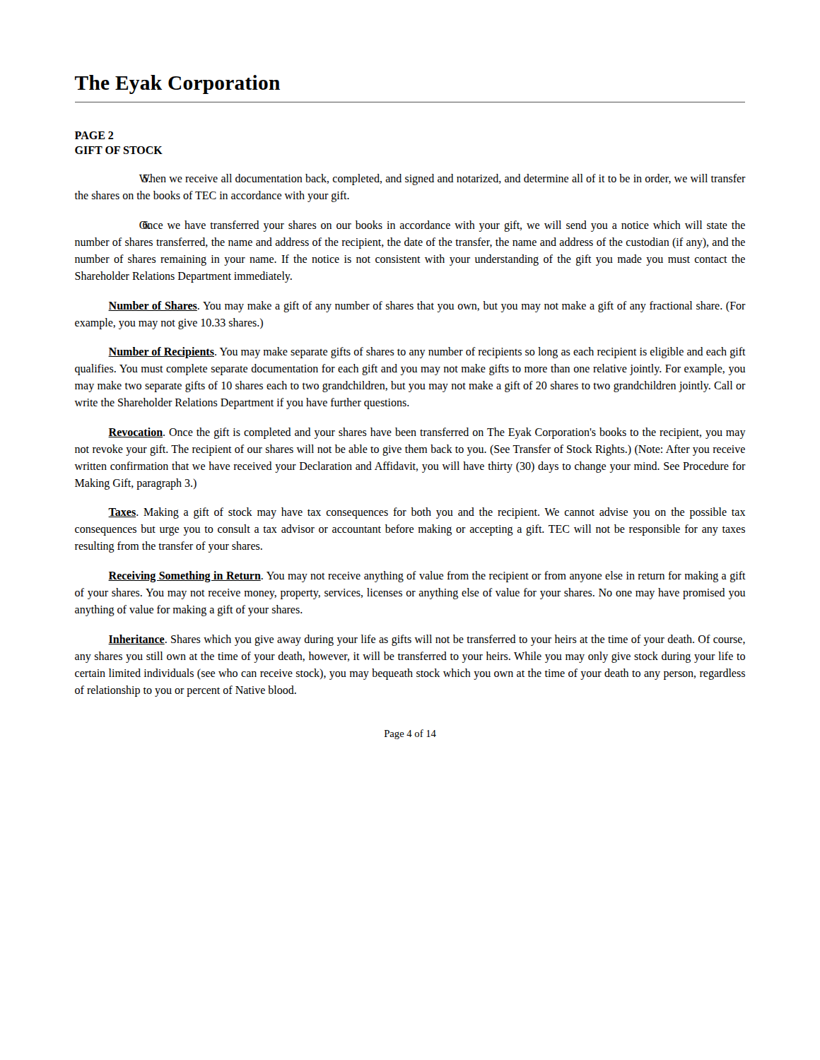The Eyak Corporation
PAGE 2
GIFT OF STOCK
5. When we receive all documentation back, completed, and signed and notarized, and determine all of it to be in order, we will transfer the shares on the books of TEC in accordance with your gift.
6. Once we have transferred your shares on our books in accordance with your gift, we will send you a notice which will state the number of shares transferred, the name and address of the recipient, the date of the transfer, the name and address of the custodian (if any), and the number of shares remaining in your name. If the notice is not consistent with your understanding of the gift you made you must contact the Shareholder Relations Department immediately.
Number of Shares. You may make a gift of any number of shares that you own, but you may not make a gift of any fractional share. (For example, you may not give 10.33 shares.)
Number of Recipients. You may make separate gifts of shares to any number of recipients so long as each recipient is eligible and each gift qualifies. You must complete separate documentation for each gift and you may not make gifts to more than one relative jointly. For example, you may make two separate gifts of 10 shares each to two grandchildren, but you may not make a gift of 20 shares to two grandchildren jointly. Call or write the Shareholder Relations Department if you have further questions.
Revocation. Once the gift is completed and your shares have been transferred on The Eyak Corporation's books to the recipient, you may not revoke your gift. The recipient of our shares will not be able to give them back to you. (See Transfer of Stock Rights.) (Note: After you receive written confirmation that we have received your Declaration and Affidavit, you will have thirty (30) days to change your mind. See Procedure for Making Gift, paragraph 3.)
Taxes. Making a gift of stock may have tax consequences for both you and the recipient. We cannot advise you on the possible tax consequences but urge you to consult a tax advisor or accountant before making or accepting a gift. TEC will not be responsible for any taxes resulting from the transfer of your shares.
Receiving Something in Return. You may not receive anything of value from the recipient or from anyone else in return for making a gift of your shares. You may not receive money, property, services, licenses or anything else of value for your shares. No one may have promised you anything of value for making a gift of your shares.
Inheritance. Shares which you give away during your life as gifts will not be transferred to your heirs at the time of your death. Of course, any shares you still own at the time of your death, however, it will be transferred to your heirs. While you may only give stock during your life to certain limited individuals (see who can receive stock), you may bequeath stock which you own at the time of your death to any person, regardless of relationship to you or percent of Native blood.
Page 4 of 14